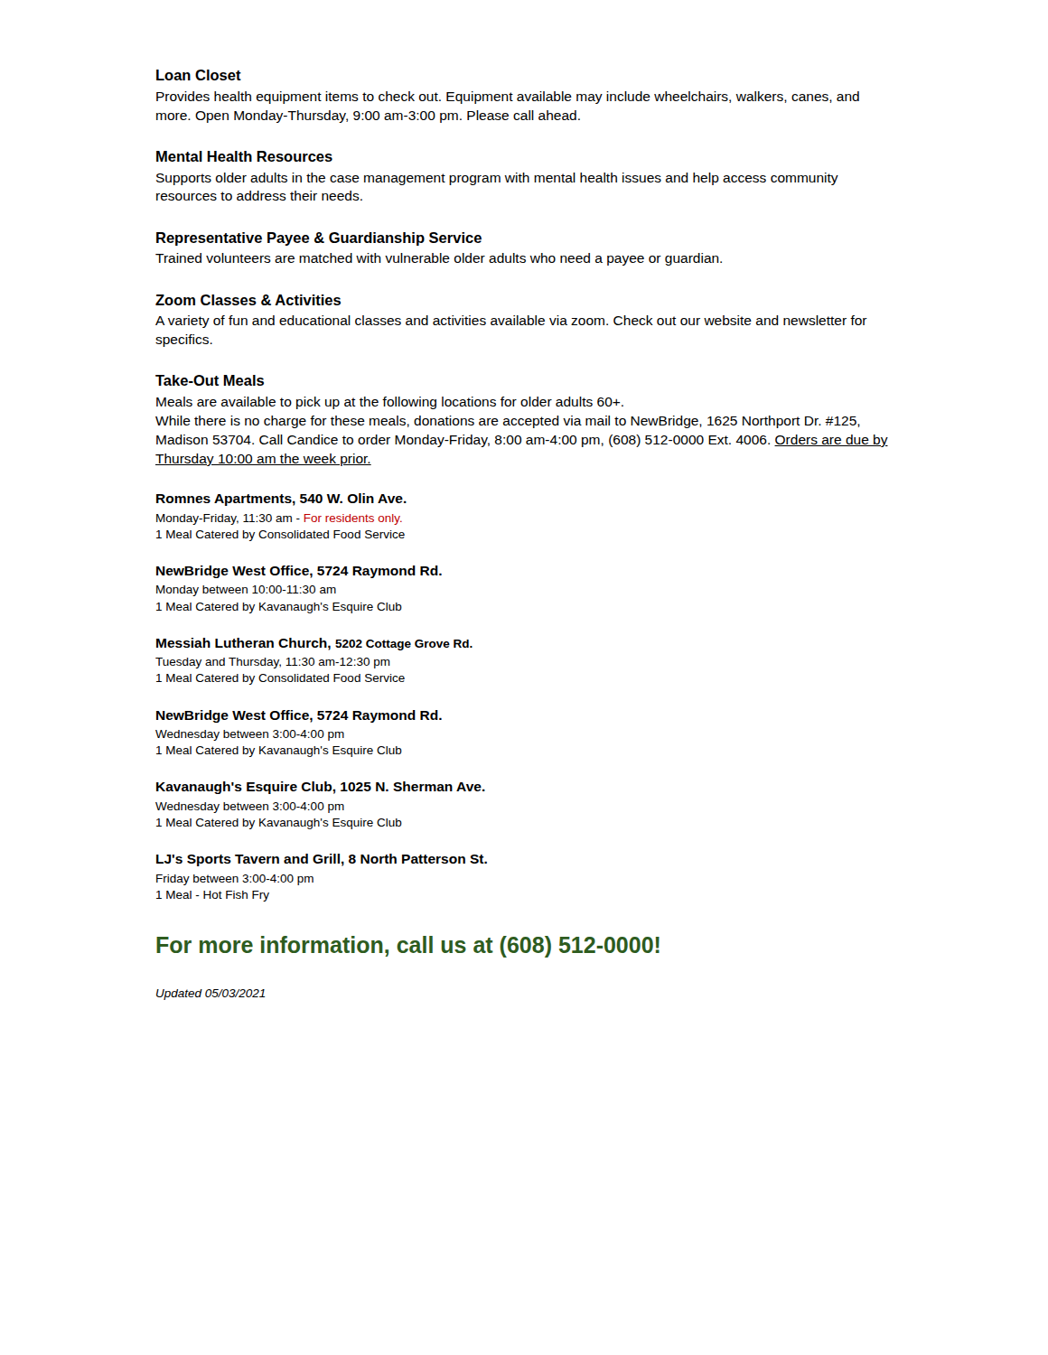Loan Closet
Provides health equipment items to check out. Equipment available may include wheelchairs, walkers, canes, and more. Open Monday-Thursday, 9:00 am-3:00 pm. Please call ahead.
Mental Health Resources
Supports older adults in the case management program with mental health issues and help access community resources to address their needs.
Representative Payee & Guardianship Service
Trained volunteers are matched with vulnerable older adults who need a payee or guardian.
Zoom Classes & Activities
A variety of fun and educational classes and activities available via zoom. Check out our website and newsletter for specifics.
Take-Out Meals
Meals are available to pick up at the following locations for older adults 60+.
While there is no charge for these meals, donations are accepted via mail to NewBridge, 1625 Northport Dr. #125, Madison 53704. Call Candice to order Monday-Friday, 8:00 am-4:00 pm, (608) 512-0000 Ext. 4006. Orders are due by Thursday 10:00 am the week prior.
Romnes Apartments, 540 W. Olin Ave.
Monday-Friday, 11:30 am - For residents only.
1 Meal Catered by Consolidated Food Service
NewBridge West Office, 5724 Raymond Rd.
Monday between 10:00-11:30 am
1 Meal Catered by Kavanaugh's Esquire Club
Messiah Lutheran Church, 5202 Cottage Grove Rd.
Tuesday and Thursday, 11:30 am-12:30 pm
1 Meal Catered by Consolidated Food Service
NewBridge West Office, 5724 Raymond Rd.
Wednesday between 3:00-4:00 pm
1 Meal Catered by Kavanaugh's Esquire Club
Kavanaugh's Esquire Club, 1025 N. Sherman Ave.
Wednesday between 3:00-4:00 pm
1 Meal Catered by Kavanaugh's Esquire Club
LJ's Sports Tavern and Grill, 8 North Patterson St.
Friday between 3:00-4:00 pm
1 Meal - Hot Fish Fry
For more information, call us at (608) 512-0000!
Updated 05/03/2021